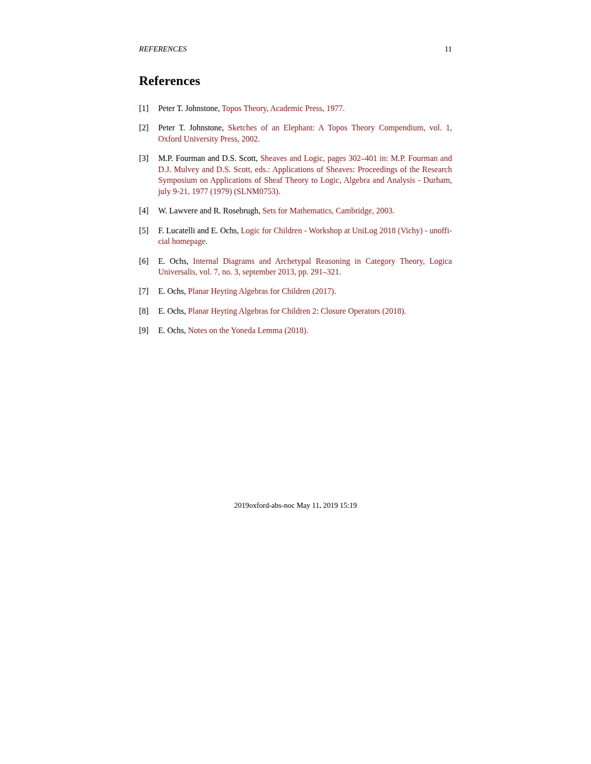REFERENCES 11
References
[1] Peter T. Johnstone, Topos Theory, Academic Press, 1977.
[2] Peter T. Johnstone, Sketches of an Elephant: A Topos Theory Compendium, vol. 1, Oxford University Press, 2002.
[3] M.P. Fourman and D.S. Scott, Sheaves and Logic, pages 302–401 in: M.P. Fourman and D.J. Mulvey and D.S. Scott, eds.: Applications of Sheaves: Proceedings of the Research Symposium on Applications of Sheaf Theory to Logic, Algebra and Analysis - Durham, july 9-21, 1977 (1979) (SLNM0753).
[4] W. Lawvere and R. Rosebrugh, Sets for Mathematics, Cambridge, 2003.
[5] F. Lucatelli and E. Ochs, Logic for Children - Workshop at UniLog 2018 (Vichy) - unofficial homepage.
[6] E. Ochs, Internal Diagrams and Archetypal Reasoning in Category Theory, Logica Universalis, vol. 7, no. 3, september 2013, pp. 291–321.
[7] E. Ochs, Planar Heyting Algebras for Children (2017).
[8] E. Ochs, Planar Heyting Algebras for Children 2: Closure Operators (2018).
[9] E. Ochs, Notes on the Yoneda Lemma (2018).
2019oxford-abs-noc May 11, 2019 15:19